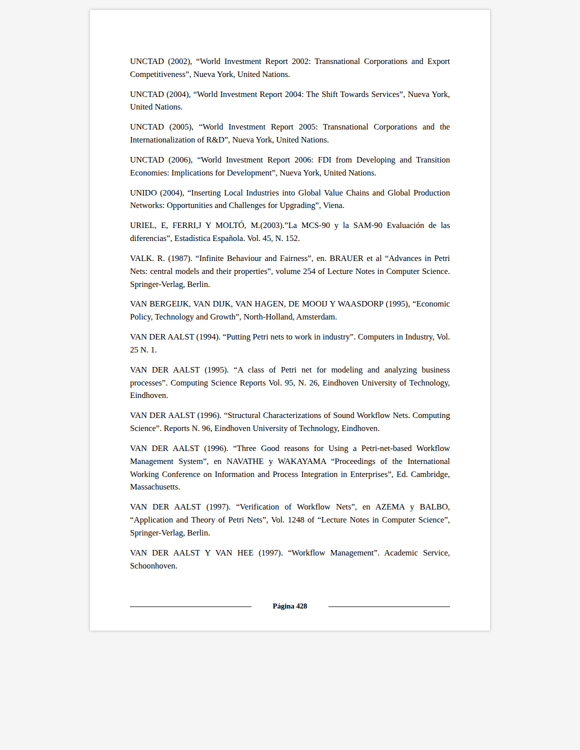UNCTAD (2002), “World Investment Report 2002: Transnational Corporations and Export Competitiveness”, Nueva York, United Nations.
UNCTAD (2004), “World Investment Report 2004: The Shift Towards Services”, Nueva York, United Nations.
UNCTAD (2005), “World Investment Report 2005: Transnational Corporations and the Internationalization of R&D”, Nueva York, United Nations.
UNCTAD (2006), “World Investment Report 2006: FDI from Developing and Transition Economies: Implications for Development”, Nueva York, United Nations.
UNIDO (2004), “Inserting Local Industries into Global Value Chains and Global Production Networks: Opportunities and Challenges for Upgrading”, Viena.
URIEL, E, FERRI,J Y MOLTÓ, M.(2003).”La MCS-90 y la SAM-90 Evaluación de las diferencias”, Estadística Española. Vol. 45, N. 152.
VALK. R. (1987). “Infinite Behaviour and Fairness”, en. BRAUER et al “Advances in Petri Nets: central models and their properties”, volume 254 of Lecture Notes in Computer Science. Springer-Verlag, Berlin.
VAN BERGEIJK, VAN DIJK, VAN HAGEN, DE MOOIJ Y WAASDORP (1995), “Economic Policy, Technology and Growth”, North-Holland, Amsterdam.
VAN DER AALST (1994). “Putting Petri nets to work in industry”. Computers in Industry, Vol. 25 N. 1.
VAN DER AALST (1995). “A class of Petri net for modeling and analyzing business processes”. Computing Science Reports Vol. 95, N. 26, Eindhoven University of Technology, Eindhoven.
VAN DER AALST (1996). “Structural Characterizations of Sound Workflow Nets. Computing Science”. Reports N. 96, Eindhoven University of Technology, Eindhoven.
VAN DER AALST (1996). “Three Good reasons for Using a Petri-net-based Workflow Management System”, en NAVATHE y WAKAYAMA “Proceedings of the International Working Conference on Information and Process Integration in Enterprises”, Ed. Cambridge, Massachusetts.
VAN DER AALST (1997). “Verification of Workflow Nets”, en AZEMA y BALBO, “Application and Theory of Petri Nets”, Vol. 1248 of “Lecture Notes in Computer Science”, Springer-Verlag, Berlin.
VAN DER AALST Y VAN HEE (1997). “Workflow Management”. Academic Service, Schoonhoven.
Página 428